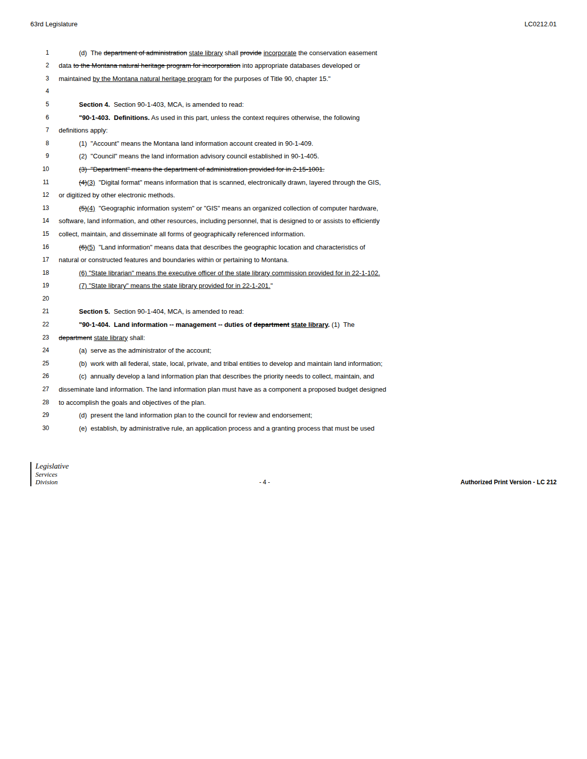63rd Legislature
LC0212.01
| 1 | (d) The department of administration state library shall provide incorporate the conservation easement |
| 2 | data to the Montana natural heritage program for incorporation into appropriate databases developed or |
| 3 | maintained by the Montana natural heritage program for the purposes of Title 90, chapter 15." |
| 4 | |
| 5 | Section 4. Section 90-1-403, MCA, is amended to read: |
| 6 | "90-1-403. Definitions. As used in this part, unless the context requires otherwise, the following |
| 7 | definitions apply: |
| 8 | (1) "Account" means the Montana land information account created in 90-1-409. |
| 9 | (2) "Council" means the land information advisory council established in 90-1-405. |
| 10 | (3) "Department" means the department of administration provided for in 2-15-1001. |
| 11 | (4) (3) "Digital format" means information that is scanned, electronically drawn, layered through the GIS, |
| 12 | or digitized by other electronic methods. |
| 13 | (5) (4) "Geographic information system" or "GIS" means an organized collection of computer hardware, |
| 14 | software, land information, and other resources, including personnel, that is designed to or assists to efficiently |
| 15 | collect, maintain, and disseminate all forms of geographically referenced information. |
| 16 | (6) (5) "Land information" means data that describes the geographic location and characteristics of |
| 17 | natural or constructed features and boundaries within or pertaining to Montana. |
| 18 | (6) "State librarian" means the executive officer of the state library commission provided for in 22-1-102. |
| 19 | (7) "State library" means the state library provided for in 22-1-201. " |
| 20 | |
| 21 | Section 5. Section 90-1-404, MCA, is amended to read: |
| 22 | "90-1-404. Land information -- management -- duties of department state library . (1) The |
| 23 | department state library shall: |
| 24 | (a) serve as the administrator of the account; |
| 25 | (b) work with all federal, state, local, private, and tribal entities to develop and maintain land information; |
| 26 | (c) annually develop a land information plan that describes the priority needs to collect, maintain, and |
| 27 | disseminate land information. The land information plan must have as a component a proposed budget designed |
| 28 | to accomplish the goals and objectives of the plan. |
| 29 | (d) present the land information plan to the council for review and endorsement; |
| 30 | (e) establish, by administrative rule, an application process and a granting process that must be used |
Legislative
Services
Division
- 4 -
Authorized Print Version - LC 212